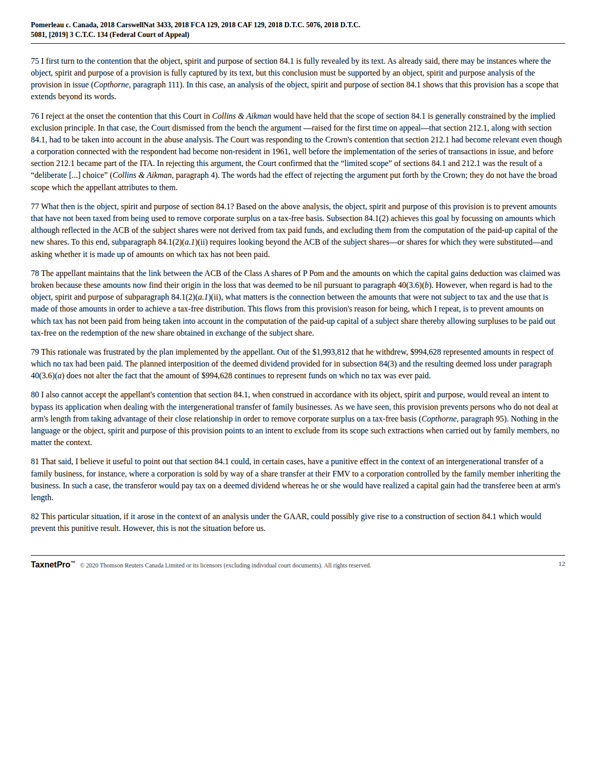Pomerleau c. Canada, 2018 CarswellNat 3433, 2018 FCA 129, 2018 CAF 129, 2018 D.T.C. 5076, 2018 D.T.C.
5081, [2019] 3 C.T.C. 134 (Federal Court of Appeal)
75 I first turn to the contention that the object, spirit and purpose of section 84.1 is fully revealed by its text. As already said, there may be instances where the object, spirit and purpose of a provision is fully captured by its text, but this conclusion must be supported by an object, spirit and purpose analysis of the provision in issue (Copthorne, paragraph 111). In this case, an analysis of the object, spirit and purpose of section 84.1 shows that this provision has a scope that extends beyond its words.
76 I reject at the onset the contention that this Court in Collins & Aikman would have held that the scope of section 84.1 is generally constrained by the implied exclusion principle. In that case, the Court dismissed from the bench the argument —raised for the first time on appeal—that section 212.1, along with section 84.1, had to be taken into account in the abuse analysis. The Court was responding to the Crown's contention that section 212.1 had become relevant even though a corporation connected with the respondent had become non-resident in 1961, well before the implementation of the series of transactions in issue, and before section 212.1 became part of the ITA. In rejecting this argument, the Court confirmed that the “limited scope” of sections 84.1 and 212.1 was the result of a “deliberate [...] choice” (Collins & Aikman, paragraph 4). The words had the effect of rejecting the argument put forth by the Crown; they do not have the broad scope which the appellant attributes to them.
77 What then is the object, spirit and purpose of section 84.1? Based on the above analysis, the object, spirit and purpose of this provision is to prevent amounts that have not been taxed from being used to remove corporate surplus on a tax-free basis. Subsection 84.1(2) achieves this goal by focussing on amounts which although reflected in the ACB of the subject shares were not derived from tax paid funds, and excluding them from the computation of the paid-up capital of the new shares. To this end, subparagraph 84.1(2)(a.1)(ii) requires looking beyond the ACB of the subject shares—or shares for which they were substituted—and asking whether it is made up of amounts on which tax has not been paid.
78 The appellant maintains that the link between the ACB of the Class A shares of P Pom and the amounts on which the capital gains deduction was claimed was broken because these amounts now find their origin in the loss that was deemed to be nil pursuant to paragraph 40(3.6)(b). However, when regard is had to the object, spirit and purpose of subparagraph 84.1(2)(a.1)(ii), what matters is the connection between the amounts that were not subject to tax and the use that is made of those amounts in order to achieve a tax-free distribution. This flows from this provision's reason for being, which I repeat, is to prevent amounts on which tax has not been paid from being taken into account in the computation of the paid-up capital of a subject share thereby allowing surpluses to be paid out tax-free on the redemption of the new share obtained in exchange of the subject share.
79 This rationale was frustrated by the plan implemented by the appellant. Out of the $1,993,812 that he withdrew, $994,628 represented amounts in respect of which no tax had been paid. The planned interposition of the deemed dividend provided for in subsection 84(3) and the resulting deemed loss under paragraph 40(3.6)(a) does not alter the fact that the amount of $994,628 continues to represent funds on which no tax was ever paid.
80 I also cannot accept the appellant's contention that section 84.1, when construed in accordance with its object, spirit and purpose, would reveal an intent to bypass its application when dealing with the intergenerational transfer of family businesses. As we have seen, this provision prevents persons who do not deal at arm's length from taking advantage of their close relationship in order to remove corporate surplus on a tax-free basis (Copthorne, paragraph 95). Nothing in the language or the object, spirit and purpose of this provision points to an intent to exclude from its scope such extractions when carried out by family members, no matter the context.
81 That said, I believe it useful to point out that section 84.1 could, in certain cases, have a punitive effect in the context of an intergenerational transfer of a family business, for instance, where a corporation is sold by way of a share transfer at their FMV to a corporation controlled by the family member inheriting the business. In such a case, the transferor would pay tax on a deemed dividend whereas he or she would have realized a capital gain had the transferee been at arm's length.
82 This particular situation, if it arose in the context of an analysis under the GAAR, could possibly give rise to a construction of section 84.1 which would prevent this punitive result. However, this is not the situation before us.
TaxnetPro™ © 2020 Thomson Reuters Canada Limited or its licensors (excluding individual court documents). All rights reserved. 12